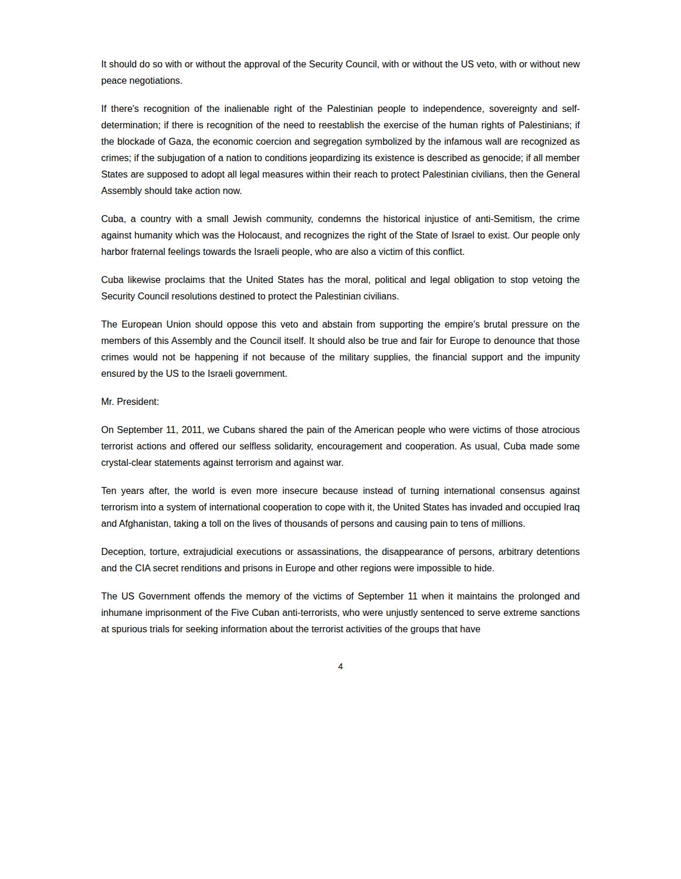It should do so with or without the approval of the Security Council, with or without the US veto, with or without new peace negotiations.
If there's recognition of the inalienable right of the Palestinian people to independence, sovereignty and self-determination; if there is recognition of the need to reestablish the exercise of the human rights of Palestinians; if the blockade of Gaza, the economic coercion and segregation symbolized by the infamous wall are recognized as crimes; if the subjugation of a nation to conditions jeopardizing its existence is described as genocide; if all member States are supposed to adopt all legal measures within their reach to protect Palestinian civilians, then the General Assembly should take action now.
Cuba, a country with a small Jewish community, condemns the historical injustice of anti-Semitism, the crime against humanity which was the Holocaust, and recognizes the right of the State of Israel to exist. Our people only harbor fraternal feelings towards the Israeli people, who are also a victim of this conflict.
Cuba likewise proclaims that the United States has the moral, political and legal obligation to stop vetoing the Security Council resolutions destined to protect the Palestinian civilians.
The European Union should oppose this veto and abstain from supporting the empire's brutal pressure on the members of this Assembly and the Council itself. It should also be true and fair for Europe to denounce that those crimes would not be happening if not because of the military supplies, the financial support and the impunity ensured by the US to the Israeli government.
Mr. President:
On September 11, 2011, we Cubans shared the pain of the American people who were victims of those atrocious terrorist actions and offered our selfless solidarity, encouragement and cooperation. As usual, Cuba made some crystal-clear statements against terrorism and against war.
Ten years after, the world is even more insecure because instead of turning international consensus against terrorism into a system of international cooperation to cope with it, the United States has invaded and occupied Iraq and Afghanistan, taking a toll on the lives of thousands of persons and causing pain to tens of millions.
Deception, torture, extrajudicial executions or assassinations, the disappearance of persons, arbitrary detentions and the CIA secret renditions and prisons in Europe and other regions were impossible to hide.
The US Government offends the memory of the victims of September 11 when it maintains the prolonged and inhumane imprisonment of the Five Cuban anti-terrorists, who were unjustly sentenced to serve extreme sanctions at spurious trials for seeking information about the terrorist activities of the groups that have
4